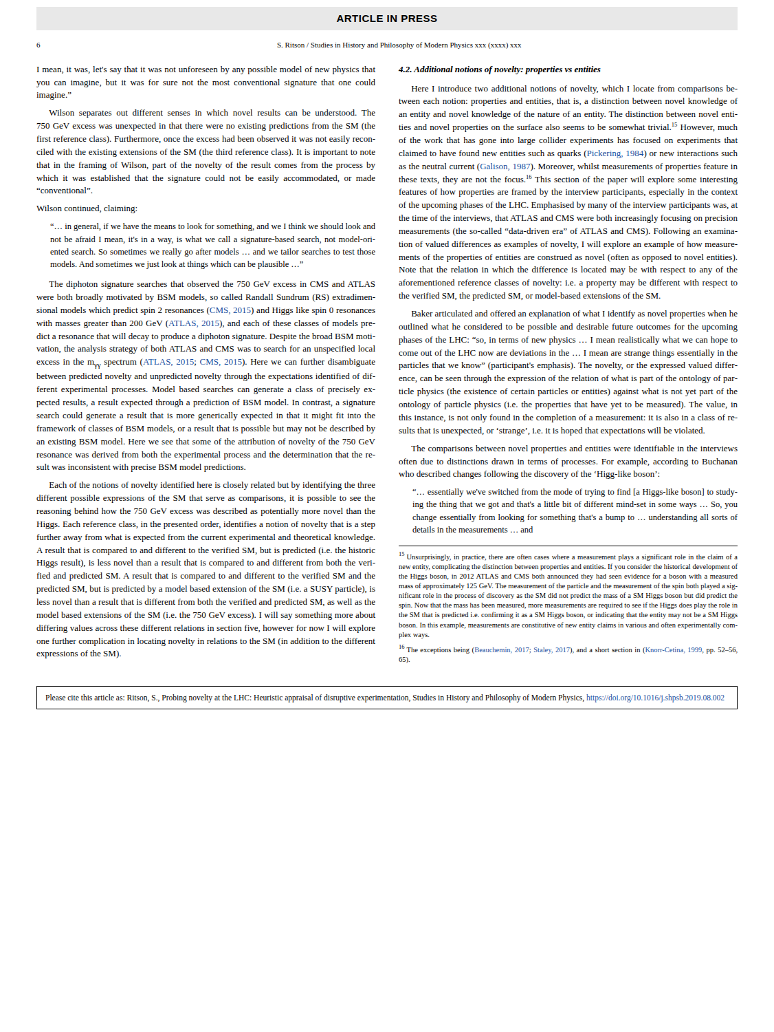ARTICLE IN PRESS
6 S. Ritson / Studies in History and Philosophy of Modern Physics xxx (xxxx) xxx
I mean, it was, let's say that it was not unforeseen by any possible model of new physics that you can imagine, but it was for sure not the most conventional signature that one could imagine.”
Wilson separates out different senses in which novel results can be understood. The 750 GeV excess was unexpected in that there were no existing predictions from the SM (the first reference class). Furthermore, once the excess had been observed it was not easily reconciled with the existing extensions of the SM (the third reference class). It is important to note that in the framing of Wilson, part of the novelty of the result comes from the process by which it was established that the signature could not be easily accommodated, or made “conventional”.
Wilson continued, claiming:
“… in general, if we have the means to look for something, and we I think we should look and not be afraid I mean, it's in a way, is what we call a signature-based search, not model-oriented search. So sometimes we really go after models … and we tailor searches to test those models. And sometimes we just look at things which can be plausible …”
The diphoton signature searches that observed the 750 GeV excess in CMS and ATLAS were both broadly motivated by BSM models, so called Randall Sundrum (RS) extradimensional models which predict spin 2 resonances (CMS, 2015) and Higgs like spin 0 resonances with masses greater than 200 GeV (ATLAS, 2015), and each of these classes of models predict a resonance that will decay to produce a diphoton signature. Despite the broad BSM motivation, the analysis strategy of both ATLAS and CMS was to search for an unspecified local excess in the mγγ spectrum (ATLAS, 2015; CMS, 2015). Here we can further disambiguate between predicted novelty and unpredicted novelty through the expectations identified of different experimental processes. Model based searches can generate a class of precisely expected results, a result expected through a prediction of BSM model. In contrast, a signature search could generate a result that is more generically expected in that it might fit into the framework of classes of BSM models, or a result that is possible but may not be described by an existing BSM model. Here we see that some of the attribution of novelty of the 750 GeV resonance was derived from both the experimental process and the determination that the result was inconsistent with precise BSM model predictions.
Each of the notions of novelty identified here is closely related but by identifying the three different possible expressions of the SM that serve as comparisons, it is possible to see the reasoning behind how the 750 GeV excess was described as potentially more novel than the Higgs. Each reference class, in the presented order, identifies a notion of novelty that is a step further away from what is expected from the current experimental and theoretical knowledge. A result that is compared to and different to the verified SM, but is predicted (i.e. the historic Higgs result), is less novel than a result that is compared to and different from both the verified and predicted SM. A result that is compared to and different to the verified SM and the predicted SM, but is predicted by a model based extension of the SM (i.e. a SUSY particle), is less novel than a result that is different from both the verified and predicted SM, as well as the model based extensions of the SM (i.e. the 750 GeV excess). I will say something more about differing values across these different relations in section five, however for now I will explore one further complication in locating novelty in relations to the SM (in addition to the different expressions of the SM).
4.2. Additional notions of novelty: properties vs entities
Here I introduce two additional notions of novelty, which I locate from comparisons between each notion: properties and entities, that is, a distinction between novel knowledge of an entity and novel knowledge of the nature of an entity. The distinction between novel entities and novel properties on the surface also seems to be somewhat trivial.15 However, much of the work that has gone into large collider experiments has focused on experiments that claimed to have found new entities such as quarks (Pickering, 1984) or new interactions such as the neutral current (Galison, 1987). Moreover, whilst measurements of properties feature in these texts, they are not the focus.16 This section of the paper will explore some interesting features of how properties are framed by the interview participants, especially in the context of the upcoming phases of the LHC. Emphasised by many of the interview participants was, at the time of the interviews, that ATLAS and CMS were both increasingly focusing on precision measurements (the so-called “data-driven era” of ATLAS and CMS). Following an examination of valued differences as examples of novelty, I will explore an example of how measurements of the properties of entities are construed as novel (often as opposed to novel entities). Note that the relation in which the difference is located may be with respect to any of the aforementioned reference classes of novelty: i.e. a property may be different with respect to the verified SM, the predicted SM, or model-based extensions of the SM.
Baker articulated and offered an explanation of what I identify as novel properties when he outlined what he considered to be possible and desirable future outcomes for the upcoming phases of the LHC: “so, in terms of new physics … I mean realistically what we can hope to come out of the LHC now are deviations in the … I mean are strange things essentially in the particles that we know” (participant's emphasis). The novelty, or the expressed valued difference, can be seen through the expression of the relation of what is part of the ontology of particle physics (the existence of certain particles or entities) against what is not yet part of the ontology of particle physics (i.e. the properties that have yet to be measured). The value, in this instance, is not only found in the completion of a measurement: it is also in a class of results that is unexpected, or ‘strange’, i.e. it is hoped that expectations will be violated.
The comparisons between novel properties and entities were identifiable in the interviews often due to distinctions drawn in terms of processes. For example, according to Buchanan who described changes following the discovery of the ‘Higg-like boson’:
“… essentially we've switched from the mode of trying to find [a Higgs-like boson] to studying the thing that we got and that's a little bit of different mind-set in some ways … So, you change essentially from looking for something that's a bump to … understanding all sorts of details in the measurements … and
15 Unsurprisingly, in practice, there are often cases where a measurement plays a significant role in the claim of a new entity, complicating the distinction between properties and entities. If you consider the historical development of the Higgs boson, in 2012 ATLAS and CMS both announced they had seen evidence for a boson with a measured mass of approximately 125 GeV. The measurement of the particle and the measurement of the spin both played a significant role in the process of discovery as the SM did not predict the mass of a SM Higgs boson but did predict the spin. Now that the mass has been measured, more measurements are required to see if the Higgs does play the role in the SM that is predicted i.e. confirming it as a SM Higgs boson, or indicating that the entity may not be a SM Higgs boson. In this example, measurements are constitutive of new entity claims in various and often experimentally complex ways.
16 The exceptions being (Beauchemin, 2017; Staley, 2017), and a short section in (Knorr-Cetina, 1999, pp. 52–56, 65).
Please cite this article as: Ritson, S., Probing novelty at the LHC: Heuristic appraisal of disruptive experimentation, Studies in History and Philosophy of Modern Physics, https://doi.org/10.1016/j.shpsb.2019.08.002